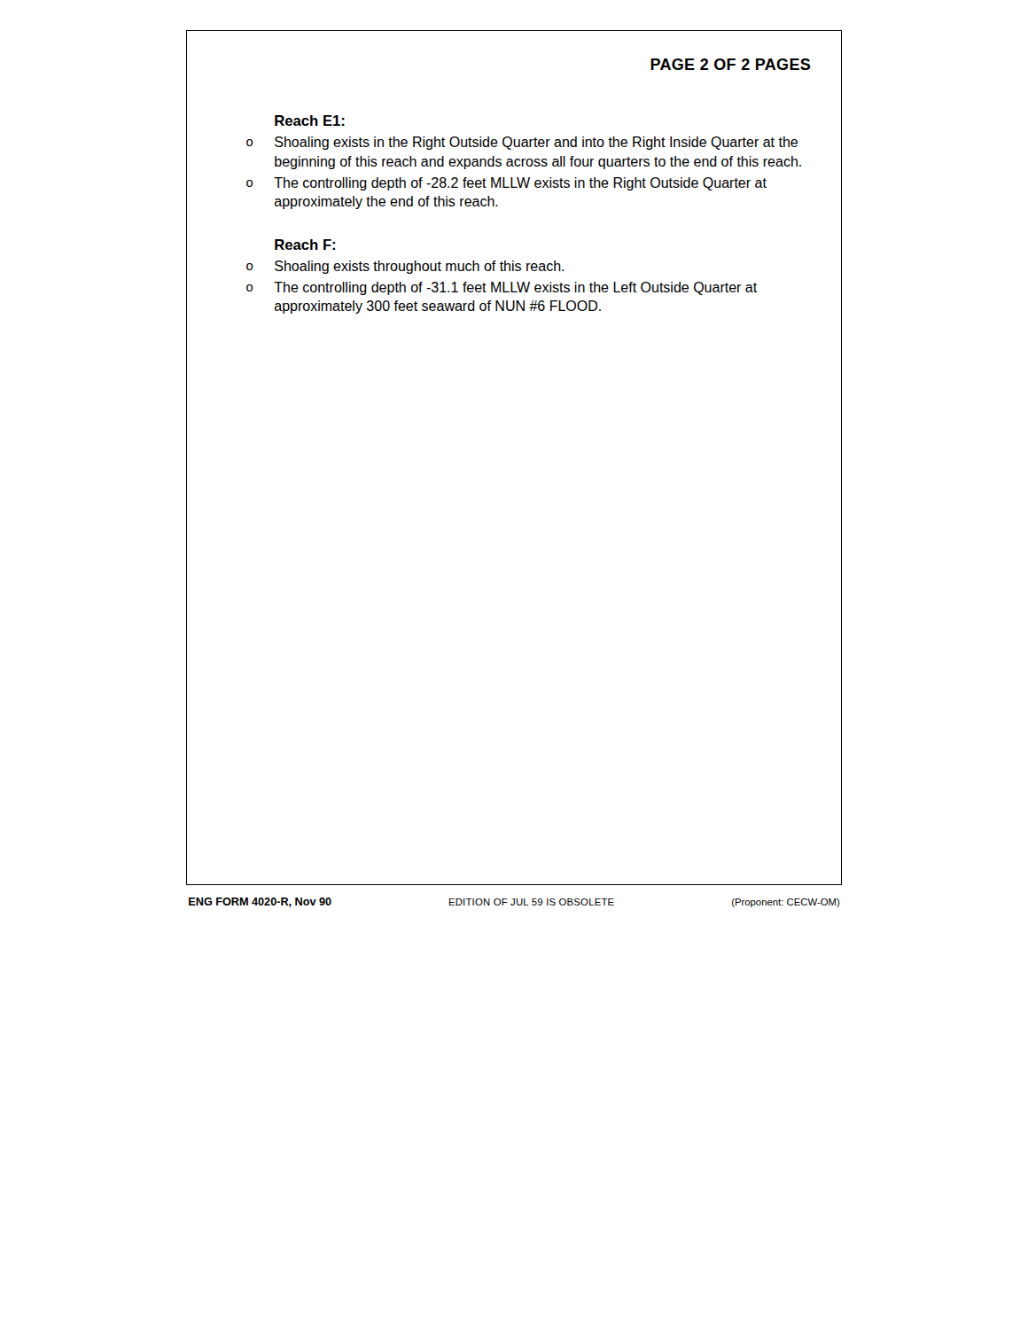PAGE 2 OF 2 PAGES
Reach E1:
Shoaling exists in the Right Outside Quarter and into the Right Inside Quarter at the beginning of this reach and expands across all four quarters to the end of this reach.
The controlling depth of -28.2 feet MLLW exists in the Right Outside Quarter at approximately the end of this reach.
Reach F:
Shoaling exists throughout much of this reach.
The controlling depth of -31.1 feet MLLW exists in the Left Outside Quarter at approximately 300 feet seaward of NUN #6 FLOOD.
ENG FORM 4020-R, Nov 90
EDITION OF JUL 59 IS OBSOLETE
(Proponent: CECW-OM)